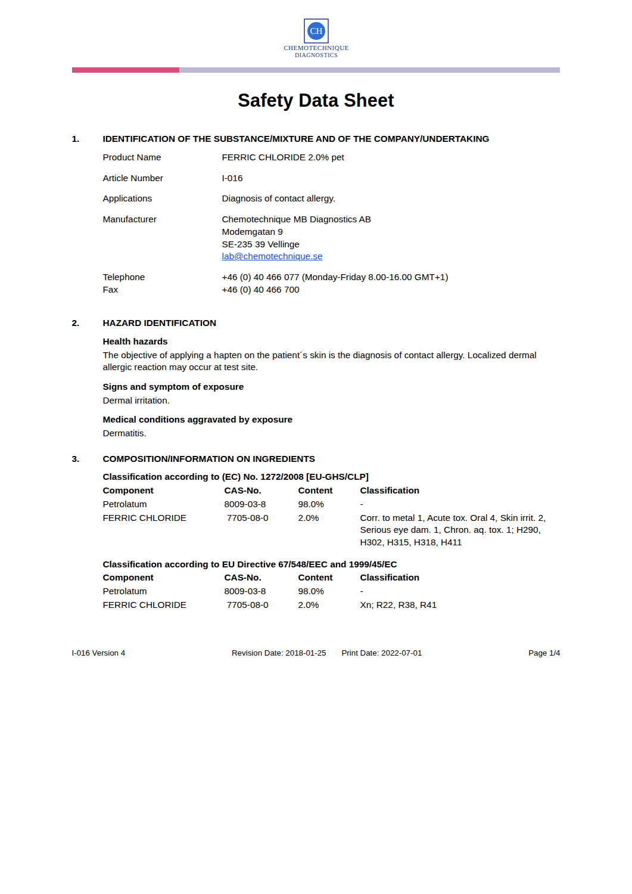CH CHEMOTECHNIQUE DIAGNOSTICS
Safety Data Sheet
1.
Identification of the substance/mixture and of the company/undertaking
| Product Name | FERRIC CHLORIDE 2.0% pet |
| Article Number | I-016 |
| Applications | Diagnosis of contact allergy. |
| Manufacturer | Chemotechnique MB Diagnostics AB Modemgatan 9 SE-235 39 Vellinge lab@chemotechnique.se |
| Telephone Fax | +46 (0) 40 466 077 (Monday-Friday 8.00-16.00 GMT+1) +46 (0) 40 466 700 |
2.
Hazard identification
Health hazards
The objective of applying a hapten on the patient´s skin is the diagnosis of contact allergy. Localized dermal allergic reaction may occur at test site.
Signs and symptom of exposure
Dermal irritation.
Medical conditions aggravated by exposure
Dermatitis.
3.
Composition/information on ingredients
Classification according to (EC) No. 1272/2008 [EU-GHS/CLP]
| Component | CAS-No. | Content | Classification |
| --- | --- | --- | --- |
| Petrolatum | 8009-03-8 | 98.0% | - |
| FERRIC CHLORIDE | 7705-08-0 | 2.0% | Corr. to metal 1, Acute tox. Oral 4, Skin irrit. 2, Serious eye dam. 1, Chron. aq. tox. 1; H290, H302, H315, H318, H411 |
Classification according to EU Directive 67/548/EEC and 1999/45/EC
| Component | CAS-No. | Content | Classification |
| --- | --- | --- | --- |
| Petrolatum | 8009-03-8 | 98.0% | - |
| FERRIC CHLORIDE | 7705-08-0 | 2.0% | Xn; R22, R38, R41 |
I-016 Version 4
Revision Date: 2018-01-25 Print Date: 2022-07-01
Page 1/4